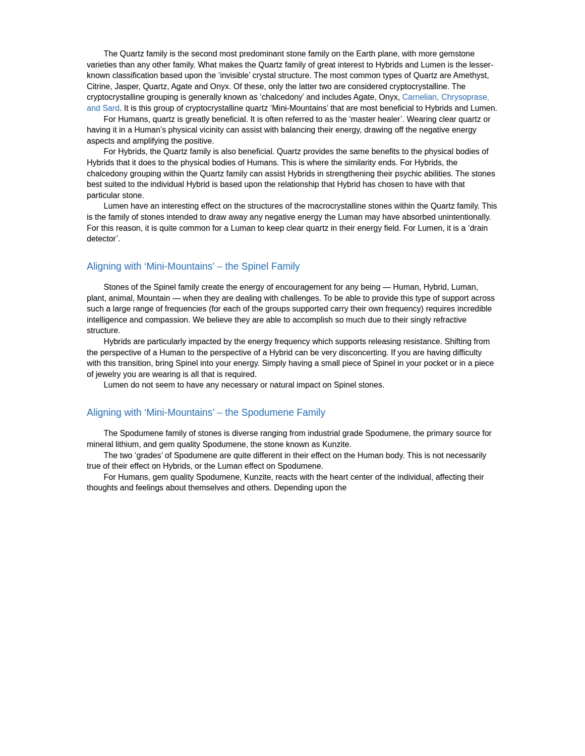The Quartz family is the second most predominant stone family on the Earth plane, with more gemstone varieties than any other family. What makes the Quartz family of great interest to Hybrids and Lumen is the lesser-known classification based upon the ‘invisible’ crystal structure. The most common types of Quartz are Amethyst, Citrine, Jasper, Quartz, Agate and Onyx. Of these, only the latter two are considered cryptocrystalline. The cryptocrystalline grouping is generally known as ‘chalcedony’ and includes Agate, Onyx, Carnelian, Chrysoprase, and Sard. It is this group of cryptocrystalline quartz ‘Mini-Mountains’ that are most beneficial to Hybrids and Lumen.
For Humans, quartz is greatly beneficial. It is often referred to as the ‘master healer’. Wearing clear quartz or having it in a Human’s physical vicinity can assist with balancing their energy, drawing off the negative energy aspects and amplifying the positive.
For Hybrids, the Quartz family is also beneficial. Quartz provides the same benefits to the physical bodies of Hybrids that it does to the physical bodies of Humans. This is where the similarity ends. For Hybrids, the chalcedony grouping within the Quartz family can assist Hybrids in strengthening their psychic abilities. The stones best suited to the individual Hybrid is based upon the relationship that Hybrid has chosen to have with that particular stone.
Lumen have an interesting effect on the structures of the macrocrystalline stones within the Quartz family. This is the family of stones intended to draw away any negative energy the Luman may have absorbed unintentionally. For this reason, it is quite common for a Luman to keep clear quartz in their energy field. For Lumen, it is a ‘drain detector’.
Aligning with ‘Mini-Mountains’ – the Spinel Family
Stones of the Spinel family create the energy of encouragement for any being — Human, Hybrid, Luman, plant, animal, Mountain — when they are dealing with challenges. To be able to provide this type of support across such a large range of frequencies (for each of the groups supported carry their own frequency) requires incredible intelligence and compassion. We believe they are able to accomplish so much due to their singly refractive structure.
Hybrids are particularly impacted by the energy frequency which supports releasing resistance. Shifting from the perspective of a Human to the perspective of a Hybrid can be very disconcerting. If you are having difficulty with this transition, bring Spinel into your energy. Simply having a small piece of Spinel in your pocket or in a piece of jewelry you are wearing is all that is required.
Lumen do not seem to have any necessary or natural impact on Spinel stones.
Aligning with ‘Mini-Mountains’ – the Spodumene Family
The Spodumene family of stones is diverse ranging from industrial grade Spodumene, the primary source for mineral lithium, and gem quality Spodumene, the stone known as Kunzite.
The two ‘grades’ of Spodumene are quite different in their effect on the Human body. This is not necessarily true of their effect on Hybrids, or the Luman effect on Spodumene.
For Humans, gem quality Spodumene, Kunzite, reacts with the heart center of the individual, affecting their thoughts and feelings about themselves and others. Depending upon the